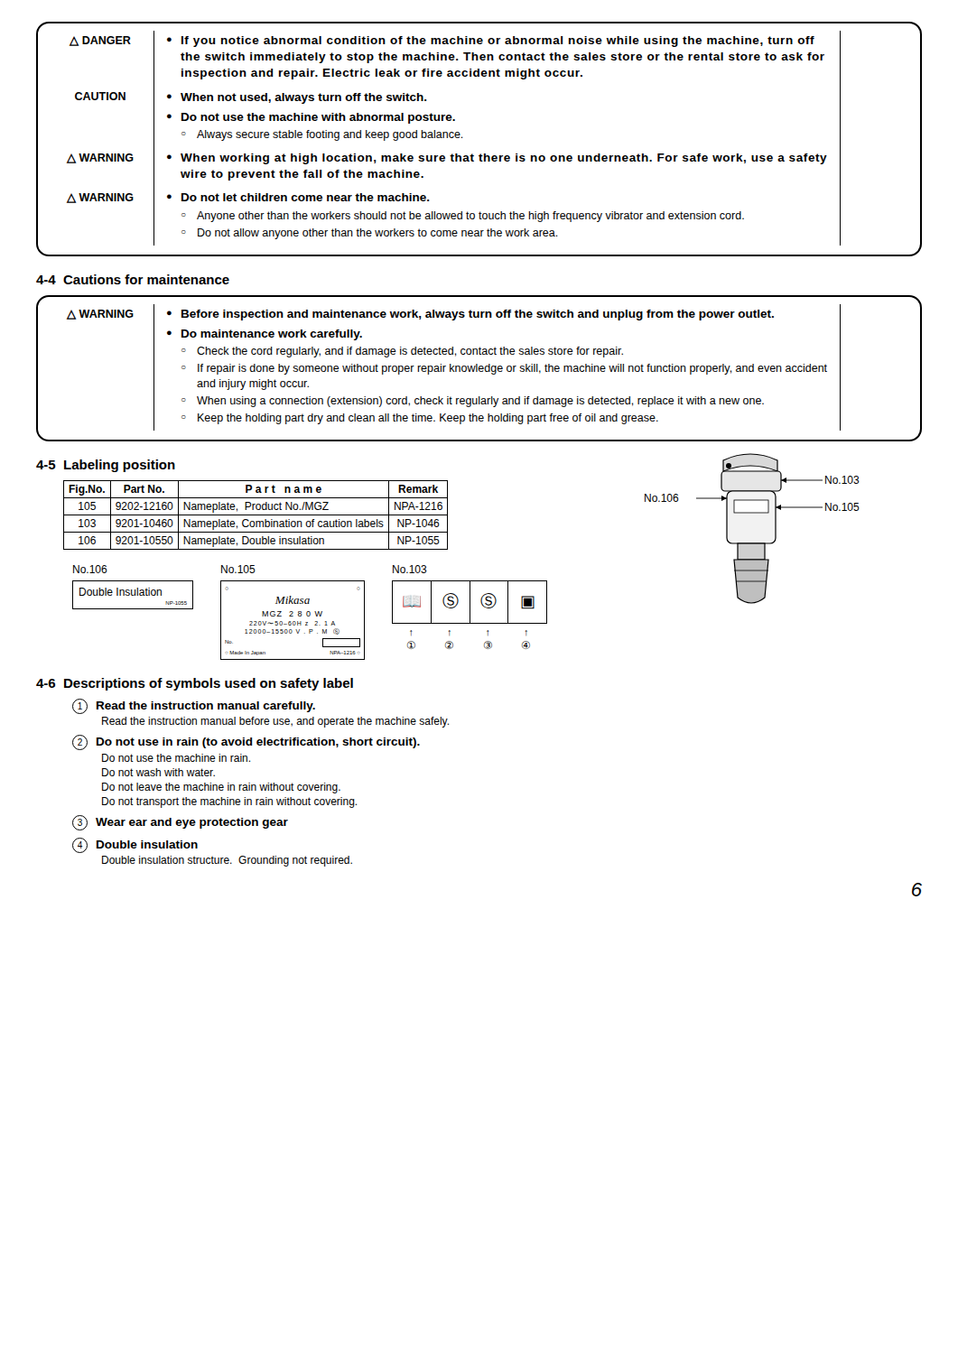| △ DANGER | | If you notice abnormal condition of the machine or abnormal noise while using the machine, turn off the switch immediately to stop the machine. Then contact the sales store or the rental store to ask for inspection and repair. Electric leak or fire accident might occur. | |
| CAUTION | | When not used, always turn off the switch. Do not use the machine with abnormal posture. Always secure stable footing and keep good balance. | |
| △ WARNING | | When working at high location, make sure that there is no one underneath. For safe work, use a safety wire to prevent the fall of the machine. | |
| △ WARNING | | Do not let children come near the machine. Anyone other than the workers should not be allowed to touch the high frequency vibrator and extension cord. Do not allow anyone other than the workers to come near the work area. | |
4-4 Cautions for maintenance
| △ WARNING | | Before inspection and maintenance work, always turn off the switch and unplug from the power outlet. Do maintenance work carefully. Check the cord regularly, and if damage is detected, contact the sales store for repair. If repair is done by someone without proper repair knowledge or skill, the machine will not function properly, and even accident and injury might occur. When using a connection (extension) cord, check it regularly and if damage is detected, replace it with a new one. Keep the holding part dry and clean all the time. Keep the holding part free of oil and grease. | |
4-5 Labeling position
No.103 No.105 No.106
| Fig.No. | Part No. | P a r t n a m e | Remark |
| --- | --- | --- | --- |
| 105 | 9202-12160 | Nameplate, Product No./MGZ | NPA-1216 |
| 103 | 9201-10460 | Nameplate, Combination of caution labels | NP-1046 |
| 106 | 9201-10550 | Nameplate, Double insulation | NP-1055 |
No.106
Double Insulation NP-1055
No.105
○○
Mikasa
MGZ 2 8 0 W
220V〜50–60H z 2. 1 A
12000–15500 V . P . M Ⓢ
No.
○ Made In Japan NPA–1216 ○
No.103
📖
Ⓢ
Ⓢ
▣
↑↑↑↑
①②③④
4-6 Descriptions of symbols used on safety label
Read the instruction manual carefully. Read the instruction manual before use, and operate the machine safely.
Do not use in rain (to avoid electrification, short circuit). Do not use the machine in rain. Do not wash with water. Do not leave the machine in rain without covering. Do not transport the machine in rain without covering.
Wear ear and eye protection gear
Double insulation Double insulation structure. Grounding not required.
6